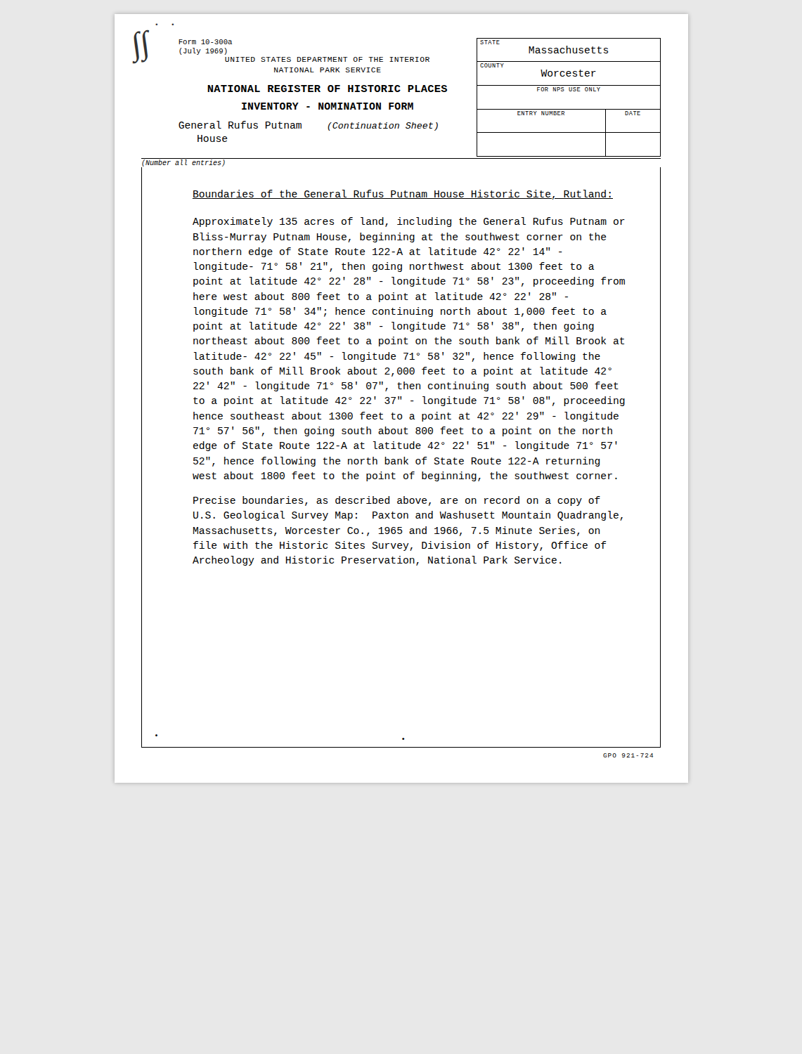• • ∫∫
| Form 10-300a (July 1969) UNITED STATES DEPARTMENT OF THE INTERIOR NATIONAL PARK SERVICE NATIONAL REGISTER OF HISTORIC PLACES INVENTORY - NOMINATION FORM General Rufus Putnam (Continuation Sheet) House | / STATE Massachusetts / / COUNTY Worcester / / FOR NPS USE ONLY / / ENTRY NUMBER / DATE / |
(Number all entries)
Boundaries of the General Rufus Putnam House Historic Site, Rutland:
Approximately 135 acres of land, including the General Rufus Putnam or Bliss-Murray Putnam House, beginning at the southwest corner on the northern edge of State Route 122-A at latitude 42° 22' 14" - longitude- 71° 58' 21", then going northwest about 1300 feet to a point at latitude 42° 22' 28" - longitude 71° 58' 23", proceeding from here west about 800 feet to a point at latitude 42° 22' 28" - longitude 71° 58' 34"; hence continuing north about 1,000 feet to a point at latitude 42° 22' 38" - longitude 71° 58' 38", then going northeast about 800 feet to a point on the south bank of Mill Brook at latitude- 42° 22' 45" - longitude 71° 58' 32", hence following the south bank of Mill Brook about 2,000 feet to a point at latitude 42° 22' 42" - longitude 71° 58' 07", then continuing south about 500 feet to a point at latitude 42° 22' 37" - longitude 71° 58' 08", proceeding hence southeast about 1300 feet to a point at 42° 22' 29" - longitude 71° 57' 56", then going south about 800 feet to a point on the north edge of State Route 122-A at latitude 42° 22' 51" - longitude 71° 57' 52", hence following the north bank of State Route 122-A returning west about 1800 feet to the point of beginning, the southwest corner.
Precise boundaries, as described above, are on record on a copy of U.S. Geological Survey Map: Paxton and Washusett Mountain Quadrangle, Massachusetts, Worcester Co., 1965 and 1966, 7.5 Minute Series, on file with the Historic Sites Survey, Division of History, Office of Archeology and Historic Preservation, National Park Service.
•
•
GPO 921-724